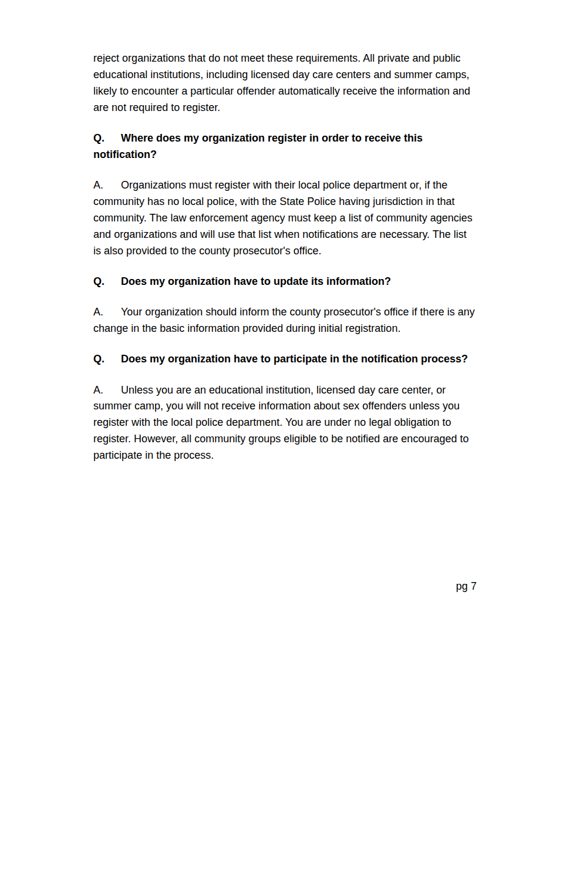reject organizations that do not meet these requirements. All private and public educational institutions, including licensed day care centers and summer camps, likely to encounter a particular offender automatically receive the information and are not required to register.
Q. Where does my organization register in order to receive this notification?
A. Organizations must register with their local police department or, if the community has no local police, with the State Police having jurisdiction in that community. The law enforcement agency must keep a list of community agencies and organizations and will use that list when notifications are necessary. The list is also provided to the county prosecutor's office.
Q. Does my organization have to update its information?
A. Your organization should inform the county prosecutor's office if there is any change in the basic information provided during initial registration.
Q. Does my organization have to participate in the notification process?
A. Unless you are an educational institution, licensed day care center, or summer camp, you will not receive information about sex offenders unless you register with the local police department. You are under no legal obligation to register. However, all community groups eligible to be notified are encouraged to participate in the process.
pg 7